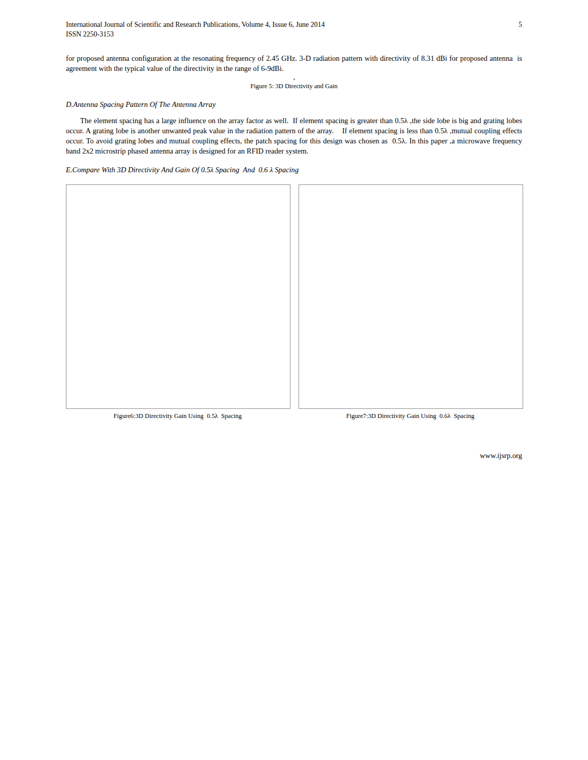International Journal of Scientific and Research Publications, Volume 4, Issue 6, June 2014
ISSN 2250-3153
5
for proposed antenna configuration at the resonating frequency of 2.45 GHz. 3-D radiation pattern with directivity of 8.31 dBi for proposed antenna is agreement with the typical value of the directivity in the range of 6-9dBi.
Figure 5: 3D Directivity and Gain
D.Antenna Spacing Pattern Of The Antenna Array
The element spacing has a large influence on the array factor as well. If element spacing is greater than 0.5λ ,the side lobe is big and grating lobes occur. A grating lobe is another unwanted peak value in the radiation pattern of the array. If element spacing is less than 0.5λ ,mutual coupling effects occur. To avoid grating lobes and mutual coupling effects, the patch spacing for this design was chosen as 0.5λ. In this paper ,a microwave frequency band 2x2 microstrip phased antenna array is designed for an RFID reader system.
E.Compare With 3D Directivity And Gain Of 0.5λ Spacing And 0.6 λ Spacing
Figure6:3D Directivity Gain Using 0.5λ Spacing
Figure7:3D Directivity Gain Using 0.6λ Spacing
www.ijsrp.org